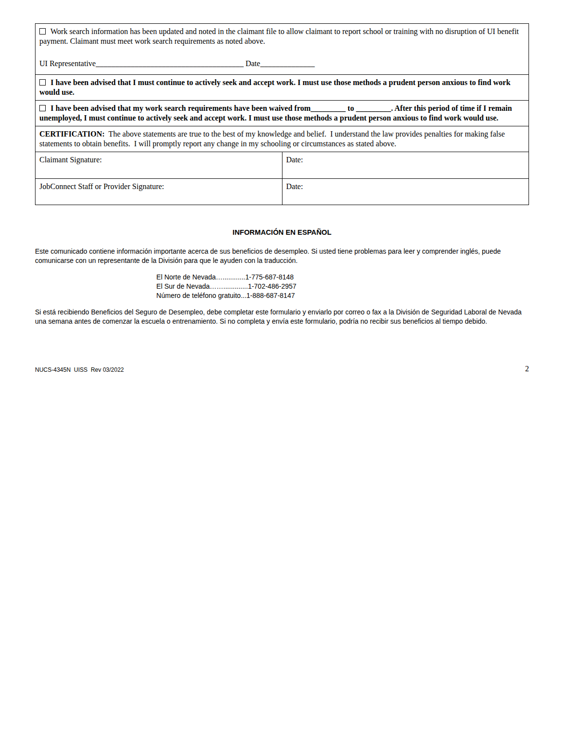| Work search information has been updated and noted in the claimant file to allow claimant to report school or training with no disruption of UI benefit payment. Claimant must meet work search requirements as noted above. UI Representative______________________________________ Date______________ |
| I have been advised that I must continue to actively seek and accept work. I must use those methods a prudent person anxious to find work would use. |
| I have been advised that my work search requirements have been waived from_________ to _________. After this period of time if I remain unemployed, I must continue to actively seek and accept work. I must use those methods a prudent person anxious to find work would use. |
| CERTIFICATION: The above statements are true to the best of my knowledge and belief. I understand the law provides penalties for making false statements to obtain benefits. I will promptly report any change in my schooling or circumstances as stated above. |
| Claimant Signature: | Date: |
| JobConnect Staff or Provider Signature: | Date: |
INFORMACIÓN EN ESPAÑOL
Este comunicado contiene información importante acerca de sus beneficios de desempleo. Si usted tiene problemas para leer y comprender inglés, puede comunicarse con un representante de la División para que le ayuden con la traducción.
El Norte de Nevada…............1-775-687-8148
El Sur de Nevada…….............1-702-486-2957
Número de teléfono gratuito...1-888-687-8147
Si está recibiendo Beneficios del Seguro de Desempleo, debe completar este formulario y enviarlo por correo o fax a la División de Seguridad Laboral de Nevada una semana antes de comenzar la escuela o entrenamiento. Si no completa y envía este formulario, podría no recibir sus beneficios al tiempo debido.
NUCS-4345N UISS Rev 03/2022 2